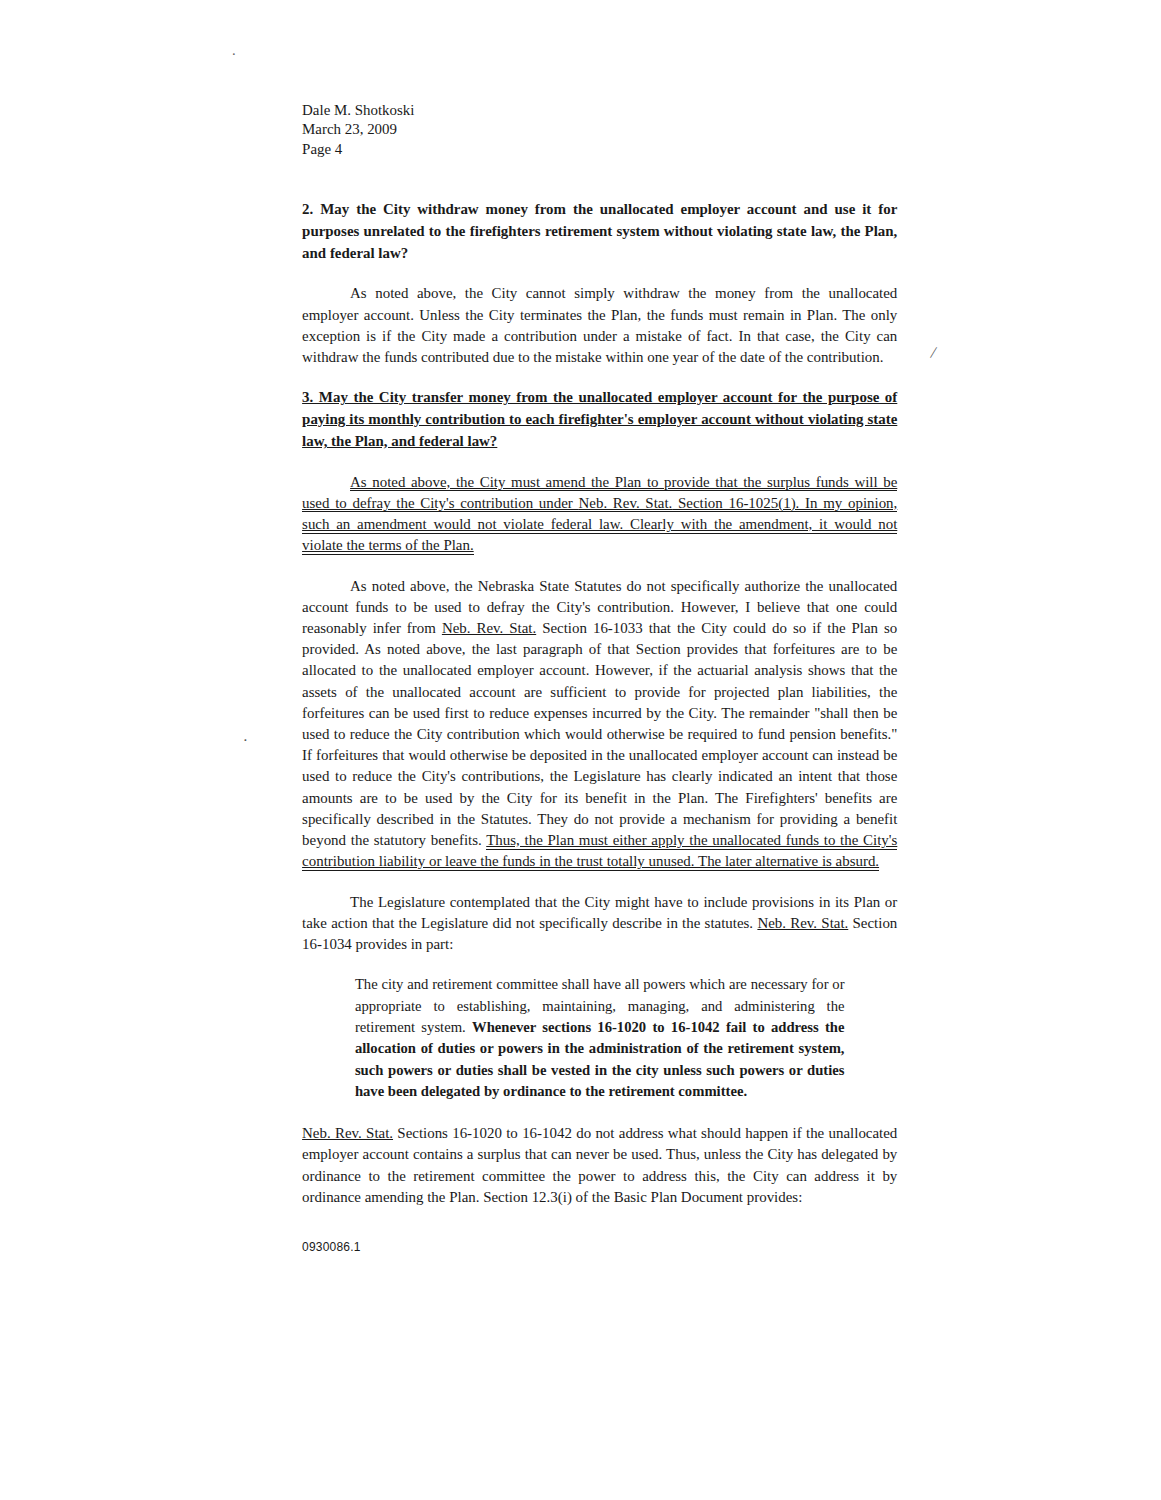.
Dale M. Shotkoski
March 23, 2009
Page 4
2. May the City withdraw money from the unallocated employer account and use it for purposes unrelated to the firefighters retirement system without violating state law, the Plan, and federal law?
As noted above, the City cannot simply withdraw the money from the unallocated employer account. Unless the City terminates the Plan, the funds must remain in Plan. The only exception is if the City made a contribution under a mistake of fact. In that case, the City can withdraw the funds contributed due to the mistake within one year of the date of the contribution.
3. May the City transfer money from the unallocated employer account for the purpose of paying its monthly contribution to each firefighter's employer account without violating state law, the Plan, and federal law?
/
As noted above, the City must amend the Plan to provide that the surplus funds will be used to defray the City's contribution under Neb. Rev. Stat. Section 16-1025(1). In my opinion, such an amendment would not violate federal law. Clearly with the amendment, it would not violate the terms of the Plan.
As noted above, the Nebraska State Statutes do not specifically authorize the unallocated account funds to be used to defray the City's contribution. However, I believe that one could reasonably infer from Neb. Rev. Stat. Section 16-1033 that the City could do so if the Plan so provided. As noted above, the last paragraph of that Section provides that forfeitures are to be allocated to the unallocated employer account. However, if the actuarial analysis shows that the assets of the unallocated account are sufficient to provide for projected plan liabilities, the forfeitures can be used first to reduce expenses incurred by the City. The remainder "shall then be used to reduce the City contribution which would otherwise be required to fund pension benefits." If forfeitures that would otherwise be deposited in the unallocated employer account can instead be used to reduce the City's contributions, the Legislature has clearly indicated an intent that those amounts are to be used by the City for its benefit in the Plan. The Firefighters' benefits are specifically described in the Statutes. They do not provide a mechanism for providing a benefit beyond the statutory benefits. Thus, the Plan must either apply the unallocated funds to the City's contribution liability or leave the funds in the trust totally unused. The later alternative is absurd.
.
The Legislature contemplated that the City might have to include provisions in its Plan or take action that the Legislature did not specifically describe in the statutes. Neb. Rev. Stat. Section 16-1034 provides in part:
The city and retirement committee shall have all powers which are necessary for or appropriate to establishing, maintaining, managing, and administering the retirement system. Whenever sections 16-1020 to 16-1042 fail to address the allocation of duties or powers in the administration of the retirement system, such powers or duties shall be vested in the city unless such powers or duties have been delegated by ordinance to the retirement committee.
Neb. Rev. Stat. Sections 16-1020 to 16-1042 do not address what should happen if the unallocated employer account contains a surplus that can never be used. Thus, unless the City has delegated by ordinance to the retirement committee the power to address this, the City can address it by ordinance amending the Plan. Section 12.3(i) of the Basic Plan Document provides:
0930086.1